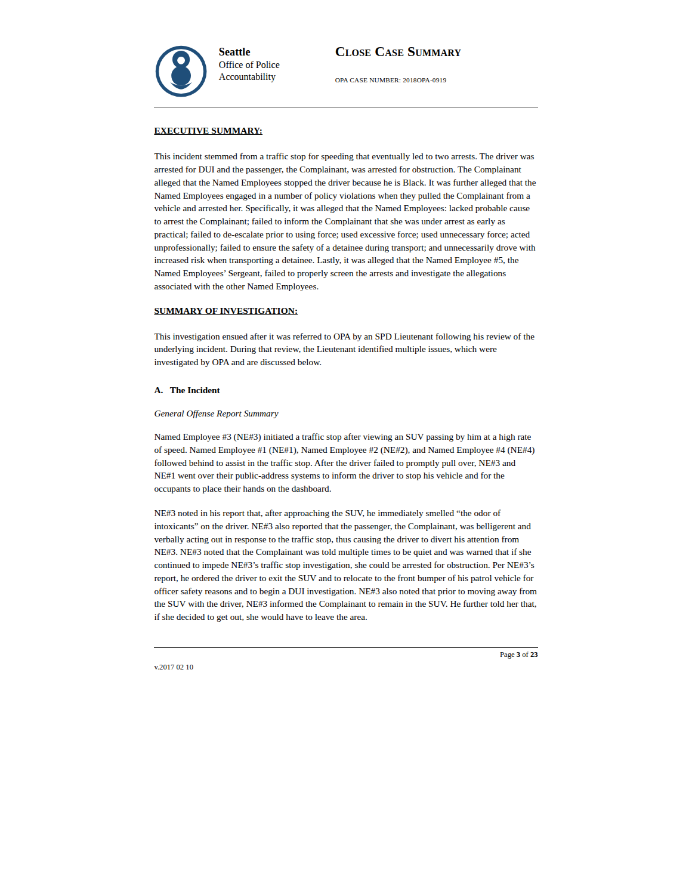Seattle
Office of Police
Accountability
Close Case Summary
OPA CASE NUMBER: 2018OPA-0919
EXECUTIVE SUMMARY:
This incident stemmed from a traffic stop for speeding that eventually led to two arrests. The driver was arrested for DUI and the passenger, the Complainant, was arrested for obstruction. The Complainant alleged that the Named Employees stopped the driver because he is Black. It was further alleged that the Named Employees engaged in a number of policy violations when they pulled the Complainant from a vehicle and arrested her. Specifically, it was alleged that the Named Employees: lacked probable cause to arrest the Complainant; failed to inform the Complainant that she was under arrest as early as practical; failed to de-escalate prior to using force; used excessive force; used unnecessary force; acted unprofessionally; failed to ensure the safety of a detainee during transport; and unnecessarily drove with increased risk when transporting a detainee. Lastly, it was alleged that the Named Employee #5, the Named Employees’ Sergeant, failed to properly screen the arrests and investigate the allegations associated with the other Named Employees.
SUMMARY OF INVESTIGATION:
This investigation ensued after it was referred to OPA by an SPD Lieutenant following his review of the underlying incident. During that review, the Lieutenant identified multiple issues, which were investigated by OPA and are discussed below.
A. The Incident
General Offense Report Summary
Named Employee #3 (NE#3) initiated a traffic stop after viewing an SUV passing by him at a high rate of speed. Named Employee #1 (NE#1), Named Employee #2 (NE#2), and Named Employee #4 (NE#4) followed behind to assist in the traffic stop. After the driver failed to promptly pull over, NE#3 and NE#1 went over their public-address systems to inform the driver to stop his vehicle and for the occupants to place their hands on the dashboard.
NE#3 noted in his report that, after approaching the SUV, he immediately smelled “the odor of intoxicants” on the driver. NE#3 also reported that the passenger, the Complainant, was belligerent and verbally acting out in response to the traffic stop, thus causing the driver to divert his attention from NE#3. NE#3 noted that the Complainant was told multiple times to be quiet and was warned that if she continued to impede NE#3’s traffic stop investigation, she could be arrested for obstruction. Per NE#3’s report, he ordered the driver to exit the SUV and to relocate to the front bumper of his patrol vehicle for officer safety reasons and to begin a DUI investigation. NE#3 also noted that prior to moving away from the SUV with the driver, NE#3 informed the Complainant to remain in the SUV. He further told her that, if she decided to get out, she would have to leave the area.
v.2017 02 10
Page 3 of 23